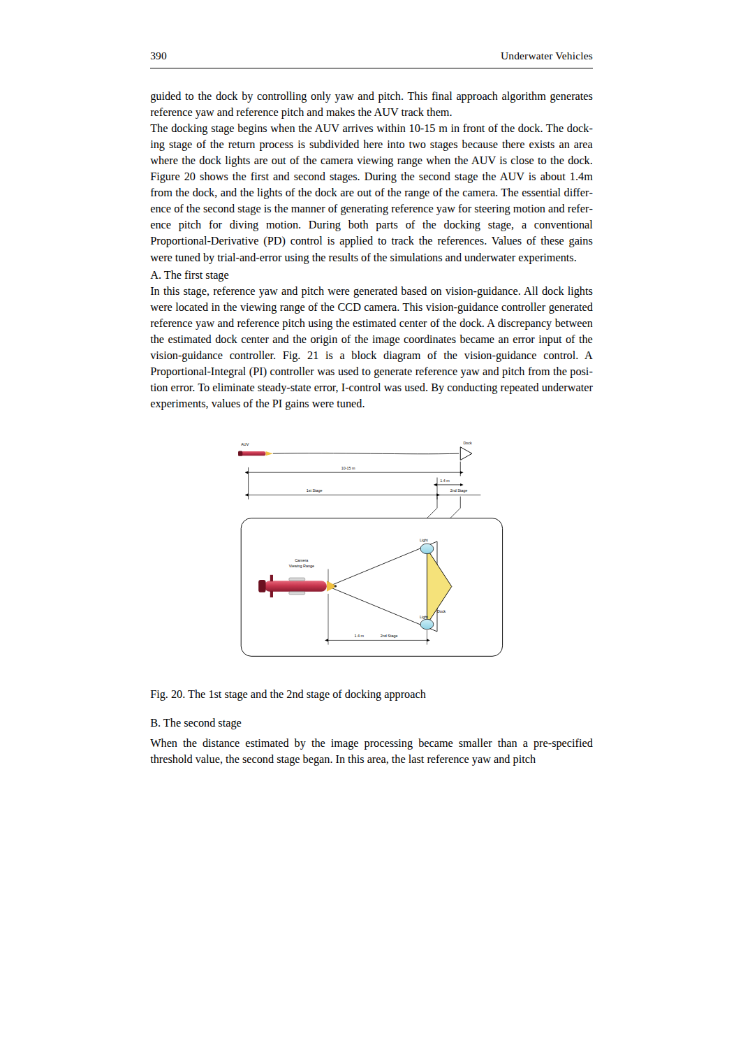390 Underwater Vehicles
guided to the dock by controlling only yaw and pitch. This final approach algorithm generates reference yaw and reference pitch and makes the AUV track them.
The docking stage begins when the AUV arrives within 10-15 m in front of the dock. The docking stage of the return process is subdivided here into two stages because there exists an area where the dock lights are out of the camera viewing range when the AUV is close to the dock. Figure 20 shows the first and second stages. During the second stage the AUV is about 1.4m from the dock, and the lights of the dock are out of the range of the camera. The essential difference of the second stage is the manner of generating reference yaw for steering motion and reference pitch for diving motion. During both parts of the docking stage, a conventional Proportional-Derivative (PD) control is applied to track the references. Values of these gains were tuned by trial-and-error using the results of the simulations and underwater experiments.
A. The first stage
In this stage, reference yaw and pitch were generated based on vision-guidance. All dock lights were located in the viewing range of the CCD camera. This vision-guidance controller generated reference yaw and reference pitch using the estimated center of the dock. A discrepancy between the estimated dock center and the origin of the image coordinates became an error input of the vision-guidance controller. Fig. 21 is a block diagram of the vision-guidance control. A Proportional-Integral (PI) controller was used to generate reference yaw and pitch from the position error. To eliminate steady-state error, I-control was used. By conducting repeated underwater experiments, values of the PI gains were tuned.
AUV Dock 10-15 m 1.4 m 1st Stage 2nd Stage Dock Light Light Camera Viewing Range 1.4 m 2nd Stage
Fig. 20. The 1st stage and the 2nd stage of docking approach
B. The second stage
When the distance estimated by the image processing became smaller than a pre-specified threshold value, the second stage began. In this area, the last reference yaw and pitch